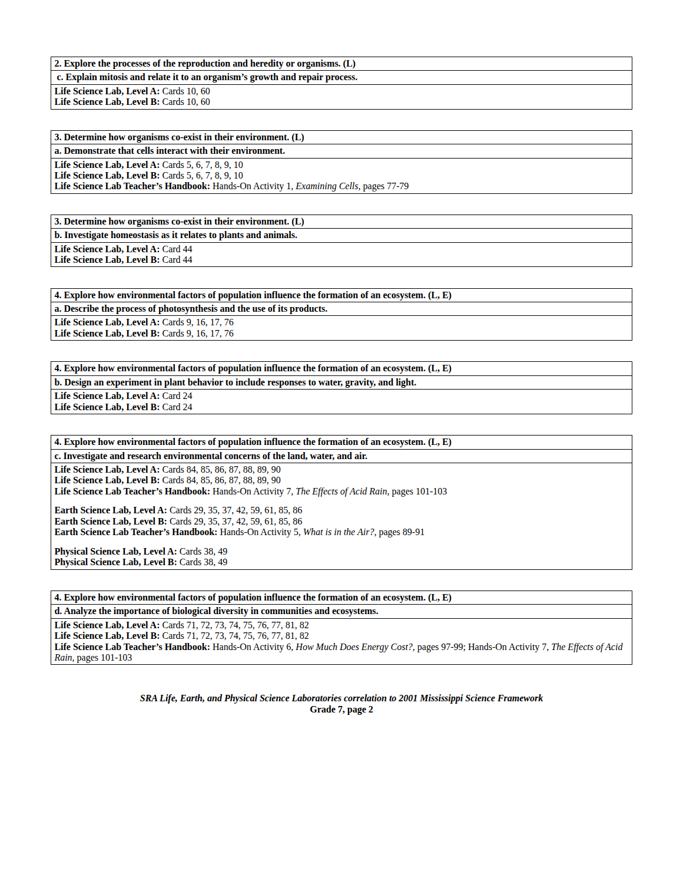| 2. Explore the processes of the reproduction and heredity or organisms. (L) |
| c. Explain mitosis and relate it to an organism’s growth and repair process. |
| Life Science Lab, Level A: Cards 10, 60 Life Science Lab, Level B: Cards 10, 60 |
| 3. Determine how organisms co-exist in their environment. (L) |
| a. Demonstrate that cells interact with their environment. |
| Life Science Lab, Level A: Cards 5, 6, 7, 8, 9, 10 Life Science Lab, Level B: Cards 5, 6, 7, 8, 9, 10 Life Science Lab Teacher’s Handbook: Hands-On Activity 1, Examining Cells, pages 77-79 |
| 3. Determine how organisms co-exist in their environment. (L) |
| b. Investigate homeostasis as it relates to plants and animals. |
| Life Science Lab, Level A: Card 44 Life Science Lab, Level B: Card 44 |
| 4. Explore how environmental factors of population influence the formation of an ecosystem. (L, E) |
| a. Describe the process of photosynthesis and the use of its products. |
| Life Science Lab, Level A: Cards 9, 16, 17, 76 Life Science Lab, Level B: Cards 9, 16, 17, 76 |
| 4. Explore how environmental factors of population influence the formation of an ecosystem. (L, E) |
| b. Design an experiment in plant behavior to include responses to water, gravity, and light. |
| Life Science Lab, Level A: Card 24 Life Science Lab, Level B: Card 24 |
| 4. Explore how environmental factors of population influence the formation of an ecosystem. (L, E) |
| c. Investigate and research environmental concerns of the land, water, and air. |
| Life Science Lab, Level A: Cards 84, 85, 86, 87, 88, 89, 90 Life Science Lab, Level B: Cards 84, 85, 86, 87, 88, 89, 90 Life Science Lab Teacher’s Handbook: Hands-On Activity 7, The Effects of Acid Rain, pages 101-103 Earth Science Lab, Level A: Cards 29, 35, 37, 42, 59, 61, 85, 86 Earth Science Lab, Level B: Cards 29, 35, 37, 42, 59, 61, 85, 86 Earth Science Lab Teacher’s Handbook: Hands-On Activity 5, What is in the Air?, pages 89-91 Physical Science Lab, Level A: Cards 38, 49 Physical Science Lab, Level B: Cards 38, 49 |
| 4. Explore how environmental factors of population influence the formation of an ecosystem. (L, E) |
| d. Analyze the importance of biological diversity in communities and ecosystems. |
| Life Science Lab, Level A: Cards 71, 72, 73, 74, 75, 76, 77, 81, 82 Life Science Lab, Level B: Cards 71, 72, 73, 74, 75, 76, 77, 81, 82 Life Science Lab Teacher’s Handbook: Hands-On Activity 6, How Much Does Energy Cost?, pages 97-99; Hands-On Activity 7, The Effects of Acid Rain, pages 101-103 |
SRA Life, Earth, and Physical Science Laboratories correlation to 2001 Mississippi Science Framework
Grade 7, page 2